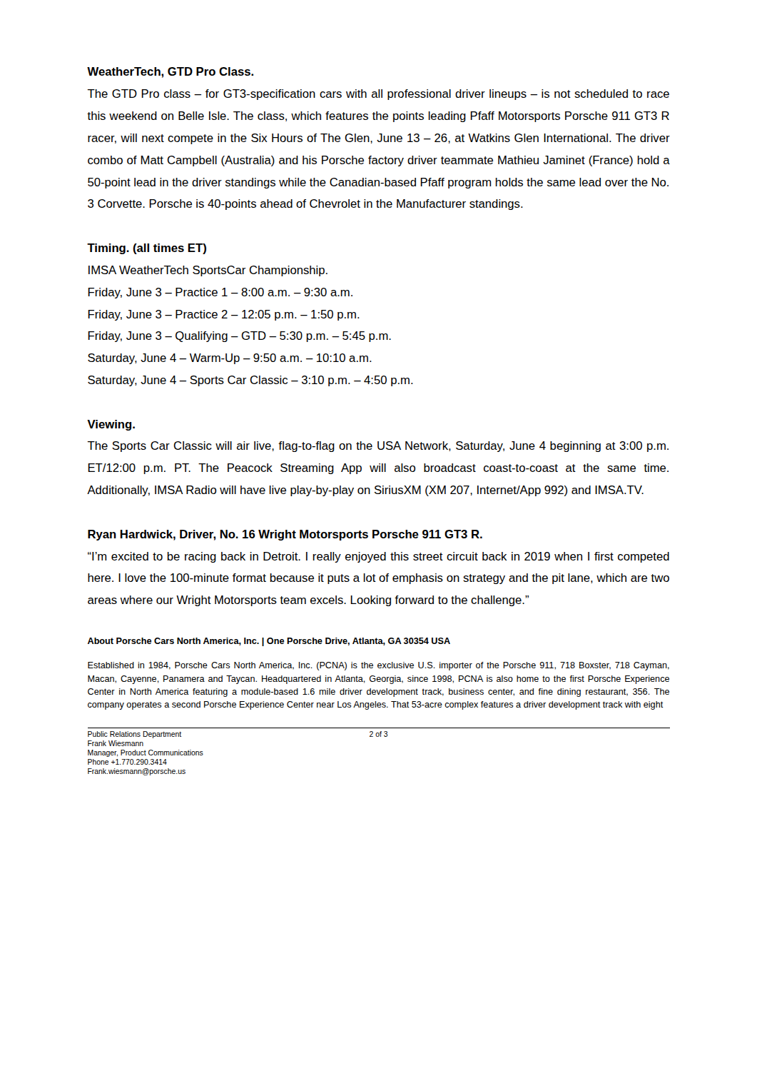WeatherTech, GTD Pro Class.
The GTD Pro class – for GT3-specification cars with all professional driver lineups – is not scheduled to race this weekend on Belle Isle. The class, which features the points leading Pfaff Motorsports Porsche 911 GT3 R racer, will next compete in the Six Hours of The Glen, June 13 – 26, at Watkins Glen International. The driver combo of Matt Campbell (Australia) and his Porsche factory driver teammate Mathieu Jaminet (France) hold a 50-point lead in the driver standings while the Canadian-based Pfaff program holds the same lead over the No. 3 Corvette. Porsche is 40-points ahead of Chevrolet in the Manufacturer standings.
Timing. (all times ET)
IMSA WeatherTech SportsCar Championship.
Friday, June 3 – Practice 1 – 8:00 a.m. – 9:30 a.m.
Friday, June 3 – Practice 2 – 12:05 p.m. – 1:50 p.m.
Friday, June 3 – Qualifying – GTD – 5:30 p.m. – 5:45 p.m.
Saturday, June 4 – Warm-Up – 9:50 a.m. – 10:10 a.m.
Saturday, June 4 – Sports Car Classic – 3:10 p.m. – 4:50 p.m.
Viewing.
The Sports Car Classic will air live, flag-to-flag on the USA Network, Saturday, June 4 beginning at 3:00 p.m. ET/12:00 p.m. PT. The Peacock Streaming App will also broadcast coast-to-coast at the same time. Additionally, IMSA Radio will have live play-by-play on SiriusXM (XM 207, Internet/App 992) and IMSA.TV.
Ryan Hardwick, Driver, No. 16 Wright Motorsports Porsche 911 GT3 R.
“I’m excited to be racing back in Detroit. I really enjoyed this street circuit back in 2019 when I first competed here. I love the 100-minute format because it puts a lot of emphasis on strategy and the pit lane, which are two areas where our Wright Motorsports team excels. Looking forward to the challenge.”
About Porsche Cars North America, Inc. | One Porsche Drive, Atlanta, GA 30354 USA
Established in 1984, Porsche Cars North America, Inc. (PCNA) is the exclusive U.S. importer of the Porsche 911, 718 Boxster, 718 Cayman, Macan, Cayenne, Panamera and Taycan. Headquartered in Atlanta, Georgia, since 1998, PCNA is also home to the first Porsche Experience Center in North America featuring a module-based 1.6 mile driver development track, business center, and fine dining restaurant, 356. The company operates a second Porsche Experience Center near Los Angeles. That 53-acre complex features a driver development track with eight
2 of 3
Public Relations Department
Frank Wiesmann
Manager, Product Communications
Phone +1.770.290.3414
Frank.wiesmann@porsche.us